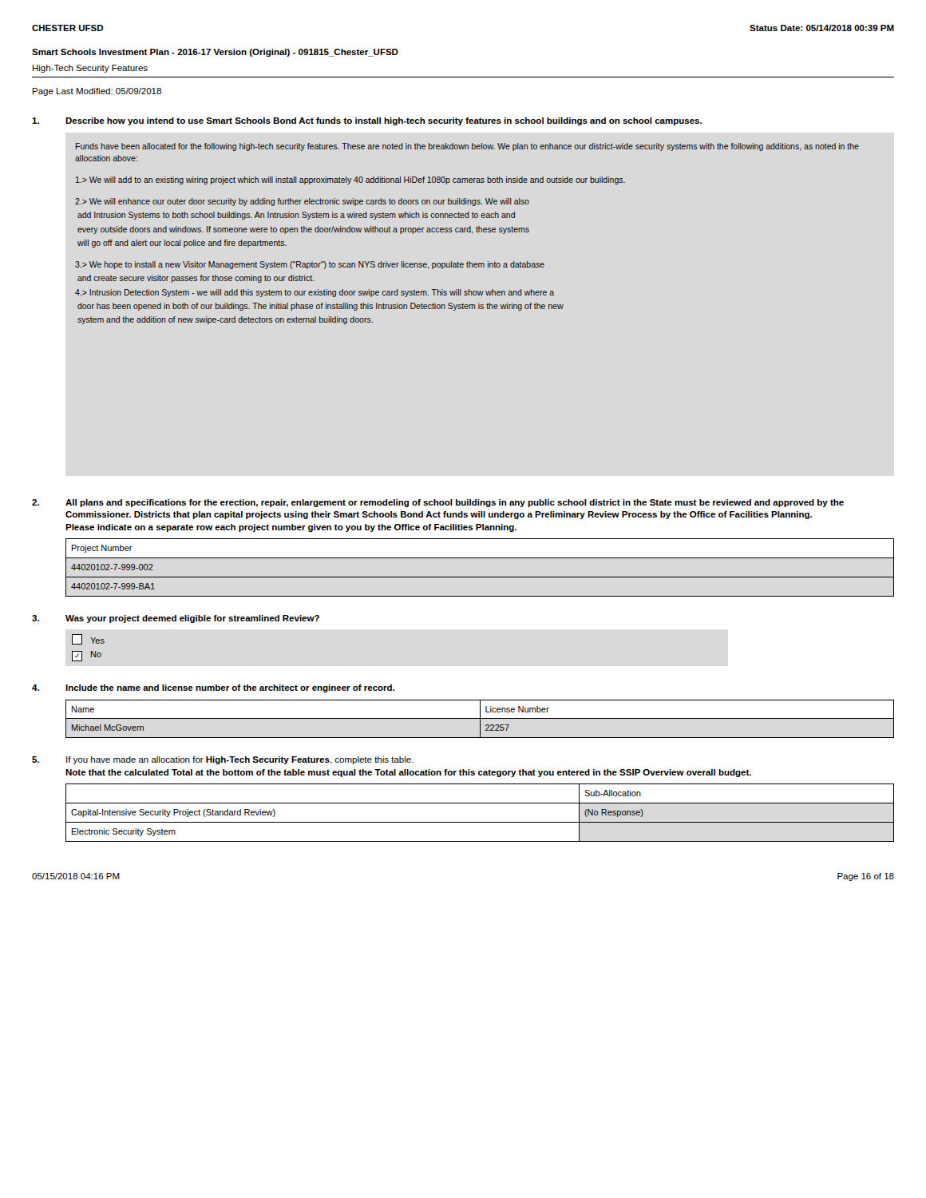CHESTER UFSD
Status Date: 05/14/2018 00:39 PM
Smart Schools Investment Plan - 2016-17 Version (Original) - 091815_Chester_UFSD
High-Tech Security Features
Page Last Modified: 05/09/2018
1.
Describe how you intend to use Smart Schools Bond Act funds to install high-tech security features in school buildings and on school campuses.
Funds have been allocated for the following high-tech security features. These are noted in the breakdown below. We plan to enhance our district-wide security systems with the following additions, as noted in the allocation above:
1.> We will add to an existing wiring project which will install approximately 40 additional HiDef 1080p cameras both inside and outside our buildings.
2.> We will enhance our outer door security by adding further electronic swipe cards to doors on our buildings. We will also
add Intrusion Systems to both school buildings. An Intrusion System is a wired system which is connected to each and
every outside doors and windows. If someone were to open the door/window without a proper access card, these systems
will go off and alert our local police and fire departments.
3.> We hope to install a new Visitor Management System ("Raptor") to scan NYS driver license, populate them into a database
and create secure visitor passes for those coming to our district.
4.> Intrusion Detection System - we will add this system to our existing door swipe card system. This will show when and where a
door has been opened in both of our buildings. The initial phase of installing this Intrusion Detection System is the wiring of the new
system and the addition of new swipe-card detectors on external building doors.
2.
All plans and specifications for the erection, repair, enlargement or remodeling of school buildings in any public school district in the State must be reviewed and approved by the Commissioner. Districts that plan capital projects using their Smart Schools Bond Act funds will undergo a Preliminary Review Process by the Office of Facilities Planning.
Please indicate on a separate row each project number given to you by the Office of Facilities Planning.
| Project Number |
| --- |
| 44020102-7-999-002 |
| 44020102-7-999-BA1 |
3.
Was your project deemed eligible for streamlined Review?
Yes
No
4.
Include the name and license number of the architect or engineer of record.
| Name | License Number |
| --- | --- |
| Michael McGovern | 22257 |
5.
If you have made an allocation for High-Tech Security Features, complete this table.
Note that the calculated Total at the bottom of the table must equal the Total allocation for this category that you entered in the SSIP Overview overall budget.
| | Sub-Allocation |
| --- | --- |
| Capital-Intensive Security Project (Standard Review) | (No Response) |
| Electronic Security System | |
05/15/2018 04:16 PM
Page 16 of 18